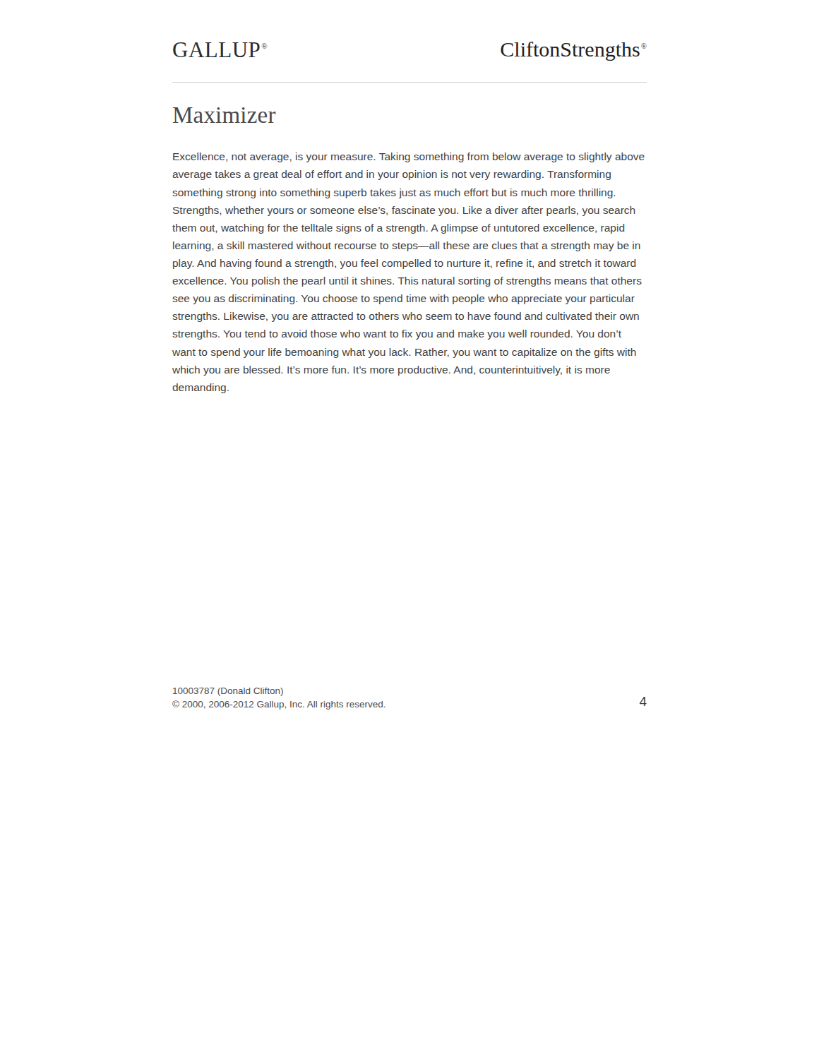GALLUP®
CliftonStrengths®
Maximizer
Excellence, not average, is your measure. Taking something from below average to slightly above average takes a great deal of effort and in your opinion is not very rewarding. Transforming something strong into something superb takes just as much effort but is much more thrilling. Strengths, whether yours or someone else’s, fascinate you. Like a diver after pearls, you search them out, watching for the telltale signs of a strength. A glimpse of untutored excellence, rapid learning, a skill mastered without recourse to steps—all these are clues that a strength may be in play. And having found a strength, you feel compelled to nurture it, refine it, and stretch it toward excellence. You polish the pearl until it shines. This natural sorting of strengths means that others see you as discriminating. You choose to spend time with people who appreciate your particular strengths. Likewise, you are attracted to others who seem to have found and cultivated their own strengths. You tend to avoid those who want to fix you and make you well rounded. You don’t want to spend your life bemoaning what you lack. Rather, you want to capitalize on the gifts with which you are blessed. It’s more fun. It’s more productive. And, counterintuitively, it is more demanding.
10003787 (Donald Clifton)
© 2000, 2006-2012 Gallup, Inc. All rights reserved.
4